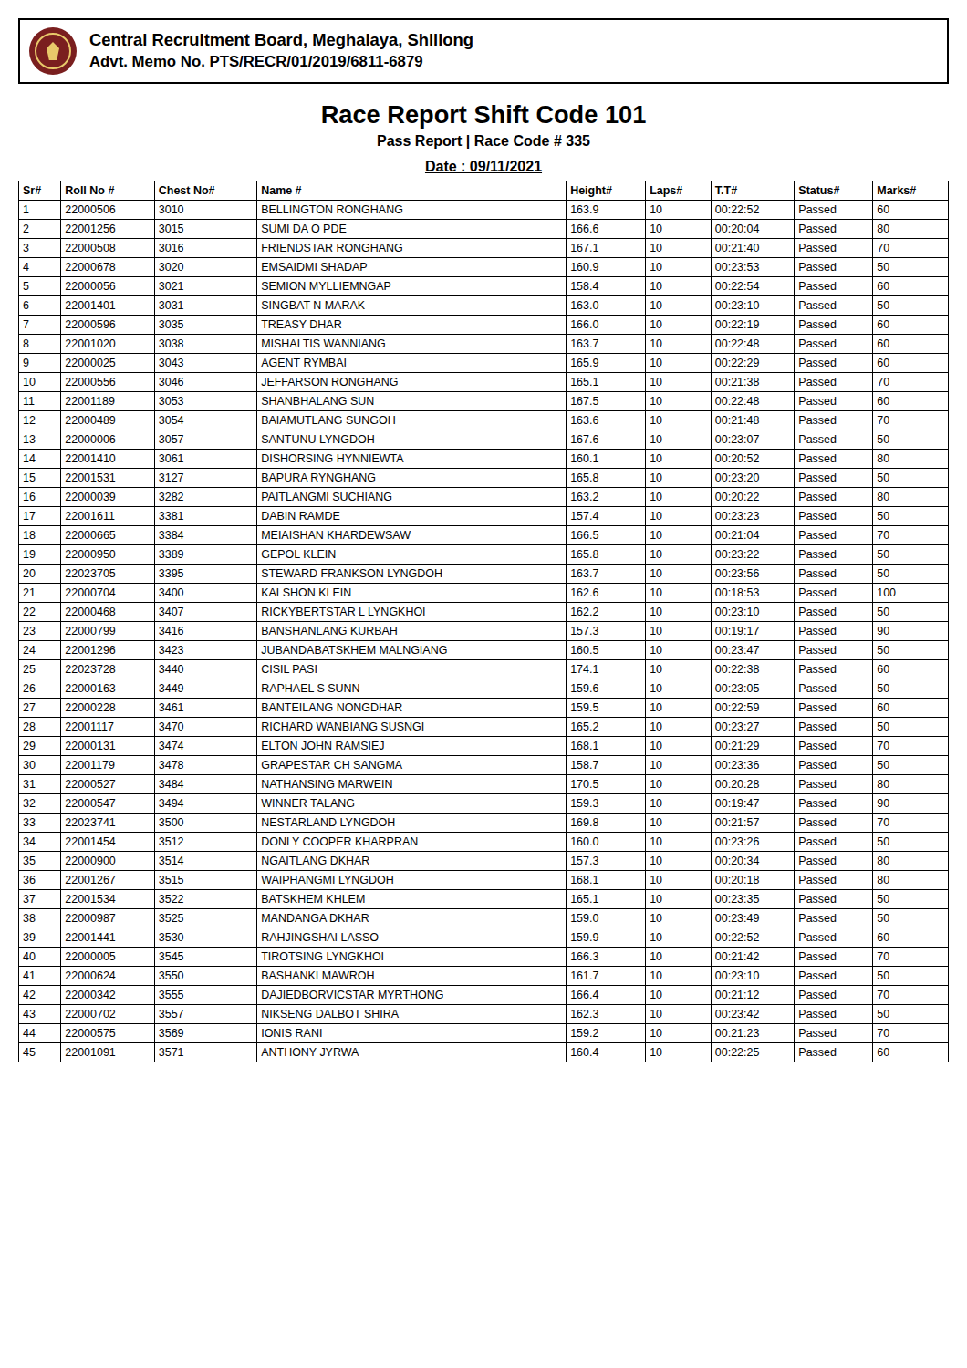Central Recruitment Board, Meghalaya, Shillong
Advt. Memo No. PTS/RECR/01/2019/6811-6879
Race Report Shift Code 101
Pass Report | Race Code # 335
Date : 09/11/2021
| Sr# | Roll No # | Chest No# | Name # | Height# | Laps# | T.T# | Status# | Marks# |
| --- | --- | --- | --- | --- | --- | --- | --- | --- |
| 1 | 22000506 | 3010 | BELLINGTON RONGHANG | 163.9 | 10 | 00:22:52 | Passed | 60 |
| 2 | 22001256 | 3015 | SUMI DA O PDE | 166.6 | 10 | 00:20:04 | Passed | 80 |
| 3 | 22000508 | 3016 | FRIENDSTAR RONGHANG | 167.1 | 10 | 00:21:40 | Passed | 70 |
| 4 | 22000678 | 3020 | EMSAIDMI SHADAP | 160.9 | 10 | 00:23:53 | Passed | 50 |
| 5 | 22000056 | 3021 | SEMION MYLLIEMNGAP | 158.4 | 10 | 00:22:54 | Passed | 60 |
| 6 | 22001401 | 3031 | SINGBAT N MARAK | 163.0 | 10 | 00:23:10 | Passed | 50 |
| 7 | 22000596 | 3035 | TREASY DHAR | 166.0 | 10 | 00:22:19 | Passed | 60 |
| 8 | 22001020 | 3038 | MISHALTIS WANNIANG | 163.7 | 10 | 00:22:48 | Passed | 60 |
| 9 | 22000025 | 3043 | AGENT RYMBAI | 165.9 | 10 | 00:22:29 | Passed | 60 |
| 10 | 22000556 | 3046 | JEFFARSON RONGHANG | 165.1 | 10 | 00:21:38 | Passed | 70 |
| 11 | 22001189 | 3053 | SHANBHALANG SUN | 167.5 | 10 | 00:22:48 | Passed | 60 |
| 12 | 22000489 | 3054 | BAIAMUTLANG SUNGOH | 163.6 | 10 | 00:21:48 | Passed | 70 |
| 13 | 22000006 | 3057 | SANTUNU LYNGDOH | 167.6 | 10 | 00:23:07 | Passed | 50 |
| 14 | 22001410 | 3061 | DISHORSING HYNNIEWTA | 160.1 | 10 | 00:20:52 | Passed | 80 |
| 15 | 22001531 | 3127 | BAPURA RYNGHANG | 165.8 | 10 | 00:23:20 | Passed | 50 |
| 16 | 22000039 | 3282 | PAITLANGMI SUCHIANG | 163.2 | 10 | 00:20:22 | Passed | 80 |
| 17 | 22001611 | 3381 | DABIN RAMDE | 157.4 | 10 | 00:23:23 | Passed | 50 |
| 18 | 22000665 | 3384 | MEIAISHAN KHARDEWSAW | 166.5 | 10 | 00:21:04 | Passed | 70 |
| 19 | 22000950 | 3389 | GEPOL KLEIN | 165.8 | 10 | 00:23:22 | Passed | 50 |
| 20 | 22023705 | 3395 | STEWARD FRANKSON LYNGDOH | 163.7 | 10 | 00:23:56 | Passed | 50 |
| 21 | 22000704 | 3400 | KALSHON KLEIN | 162.6 | 10 | 00:18:53 | Passed | 100 |
| 22 | 22000468 | 3407 | RICKYBERTSTAR L LYNGKHOI | 162.2 | 10 | 00:23:10 | Passed | 50 |
| 23 | 22000799 | 3416 | BANSHANLANG KURBAH | 157.3 | 10 | 00:19:17 | Passed | 90 |
| 24 | 22001296 | 3423 | JUBANDABATSKHEM MALNGIANG | 160.5 | 10 | 00:23:47 | Passed | 50 |
| 25 | 22023728 | 3440 | CISIL PASI | 174.1 | 10 | 00:22:38 | Passed | 60 |
| 26 | 22000163 | 3449 | RAPHAEL S SUNN | 159.6 | 10 | 00:23:05 | Passed | 50 |
| 27 | 22000228 | 3461 | BANTEILANG NONGDHAR | 159.5 | 10 | 00:22:59 | Passed | 60 |
| 28 | 22001117 | 3470 | RICHARD WANBIANG SUSNGI | 165.2 | 10 | 00:23:27 | Passed | 50 |
| 29 | 22000131 | 3474 | ELTON JOHN RAMSIEJ | 168.1 | 10 | 00:21:29 | Passed | 70 |
| 30 | 22001179 | 3478 | GRAPESTAR CH SANGMA | 158.7 | 10 | 00:23:36 | Passed | 50 |
| 31 | 22000527 | 3484 | NATHANSING MARWEIN | 170.5 | 10 | 00:20:28 | Passed | 80 |
| 32 | 22000547 | 3494 | WINNER TALANG | 159.3 | 10 | 00:19:47 | Passed | 90 |
| 33 | 22023741 | 3500 | NESTARLAND LYNGDOH | 169.8 | 10 | 00:21:57 | Passed | 70 |
| 34 | 22001454 | 3512 | DONLY COOPER KHARPRAN | 160.0 | 10 | 00:23:26 | Passed | 50 |
| 35 | 22000900 | 3514 | NGAITLANG DKHAR | 157.3 | 10 | 00:20:34 | Passed | 80 |
| 36 | 22001267 | 3515 | WAIPHANGMI LYNGDOH | 168.1 | 10 | 00:20:18 | Passed | 80 |
| 37 | 22001534 | 3522 | BATSKHEM KHLEM | 165.1 | 10 | 00:23:35 | Passed | 50 |
| 38 | 22000987 | 3525 | MANDANGA DKHAR | 159.0 | 10 | 00:23:49 | Passed | 50 |
| 39 | 22001441 | 3530 | RAHJINGSHAI LASSO | 159.9 | 10 | 00:22:52 | Passed | 60 |
| 40 | 22000005 | 3545 | TIROTSING LYNGKHOI | 166.3 | 10 | 00:21:42 | Passed | 70 |
| 41 | 22000624 | 3550 | BASHANKI MAWROH | 161.7 | 10 | 00:23:10 | Passed | 50 |
| 42 | 22000342 | 3555 | DAJIEDBORVICSTAR MYRTHONG | 166.4 | 10 | 00:21:12 | Passed | 70 |
| 43 | 22000702 | 3557 | NIKSENG DALBOT SHIRA | 162.3 | 10 | 00:23:42 | Passed | 50 |
| 44 | 22000575 | 3569 | IONIS RANI | 159.2 | 10 | 00:21:23 | Passed | 70 |
| 45 | 22001091 | 3571 | ANTHONY JYRWA | 160.4 | 10 | 00:22:25 | Passed | 60 |